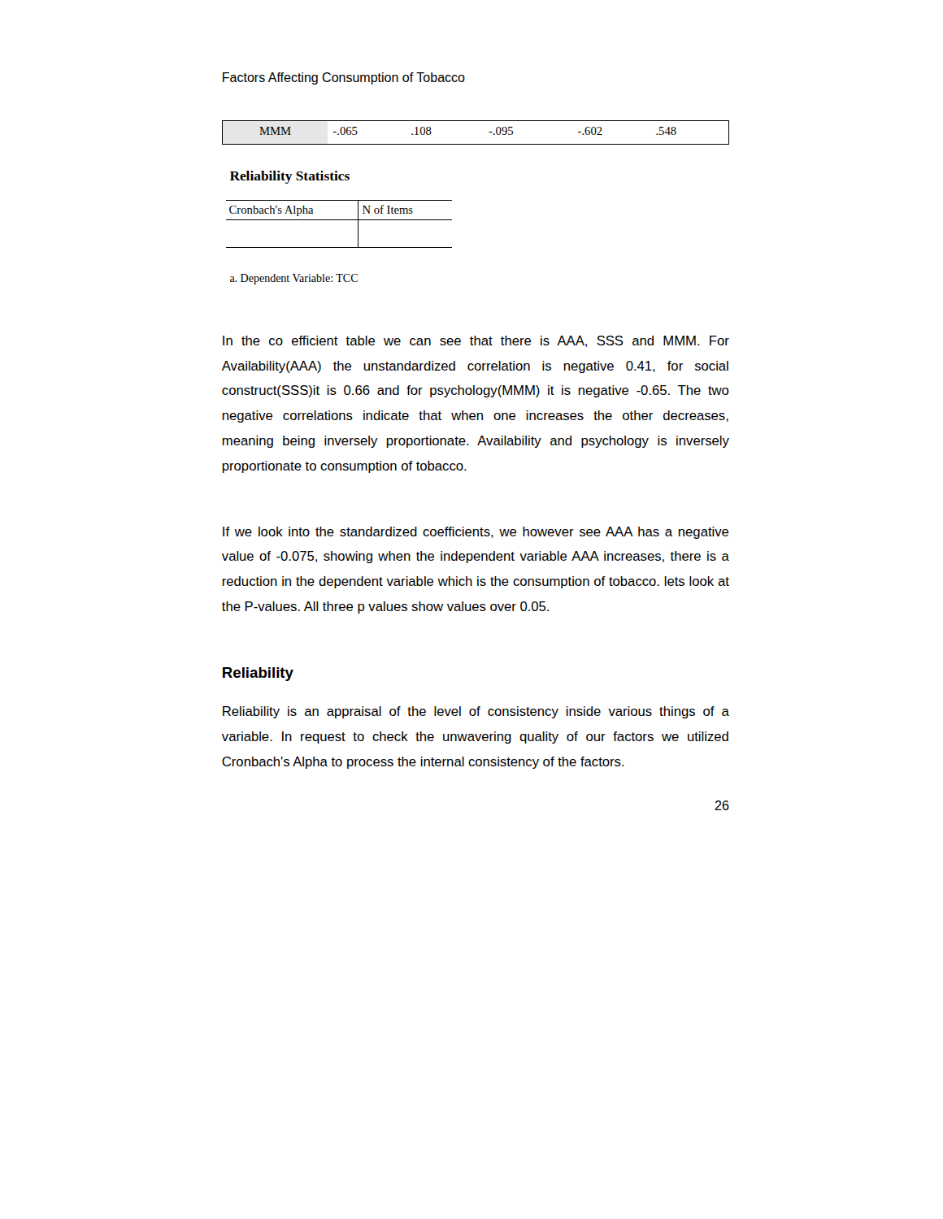Factors Affecting Consumption of Tobacco
| MMM | -.065 | .108 | -.095 | -.602 | .548 |
Reliability Statistics
| Cronbach's Alpha | N of Items |
| --- | --- |
a. Dependent Variable: TCC
In the co efficient table we can see that there is AAA, SSS and MMM. For Availability(AAA) the unstandardized correlation is negative 0.41, for social construct(SSS)it is 0.66 and for psychology(MMM) it is negative -0.65. The two negative correlations indicate that when one increases the other decreases, meaning being inversely proportionate. Availability and psychology is inversely proportionate to consumption of tobacco.
If we look into the standardized coefficients, we however see AAA has a negative value of -0.075, showing when the independent variable AAA increases, there is a reduction in the dependent variable which is the consumption of tobacco. lets look at the P-values. All three p values show values over 0.05.
Reliability
Reliability is an appraisal of the level of consistency inside various things of a variable. In request to check the unwavering quality of our factors we utilized Cronbach's Alpha to process the internal consistency of the factors.
26